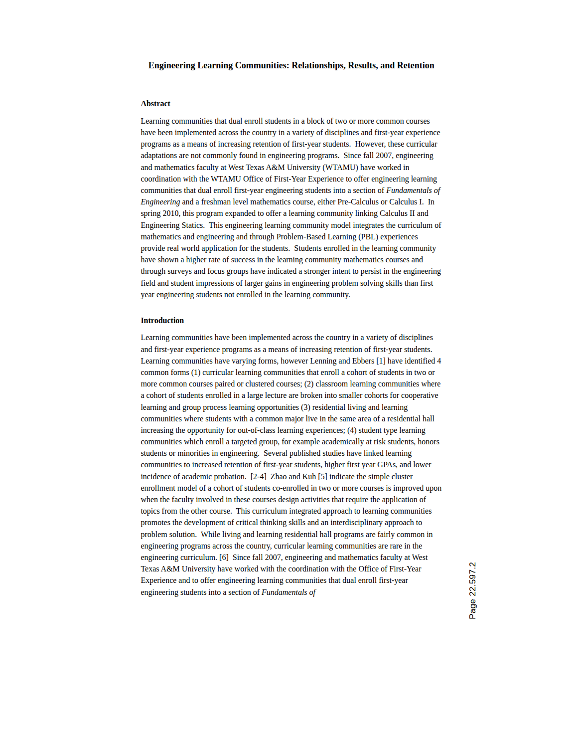Engineering Learning Communities: Relationships, Results, and Retention
Abstract
Learning communities that dual enroll students in a block of two or more common courses have been implemented across the country in a variety of disciplines and first-year experience programs as a means of increasing retention of first-year students. However, these curricular adaptations are not commonly found in engineering programs. Since fall 2007, engineering and mathematics faculty at West Texas A&M University (WTAMU) have worked in coordination with the WTAMU Office of First-Year Experience to offer engineering learning communities that dual enroll first-year engineering students into a section of Fundamentals of Engineering and a freshman level mathematics course, either Pre-Calculus or Calculus I. In spring 2010, this program expanded to offer a learning community linking Calculus II and Engineering Statics. This engineering learning community model integrates the curriculum of mathematics and engineering and through Problem-Based Learning (PBL) experiences provide real world application for the students. Students enrolled in the learning community have shown a higher rate of success in the learning community mathematics courses and through surveys and focus groups have indicated a stronger intent to persist in the engineering field and student impressions of larger gains in engineering problem solving skills than first year engineering students not enrolled in the learning community.
Introduction
Learning communities have been implemented across the country in a variety of disciplines and first-year experience programs as a means of increasing retention of first-year students. Learning communities have varying forms, however Lenning and Ebbers [1] have identified 4 common forms (1) curricular learning communities that enroll a cohort of students in two or more common courses paired or clustered courses; (2) classroom learning communities where a cohort of students enrolled in a large lecture are broken into smaller cohorts for cooperative learning and group process learning opportunities (3) residential living and learning communities where students with a common major live in the same area of a residential hall increasing the opportunity for out-of-class learning experiences; (4) student type learning communities which enroll a targeted group, for example academically at risk students, honors students or minorities in engineering. Several published studies have linked learning communities to increased retention of first-year students, higher first year GPAs, and lower incidence of academic probation. [2-4] Zhao and Kuh [5] indicate the simple cluster enrollment model of a cohort of students co-enrolled in two or more courses is improved upon when the faculty involved in these courses design activities that require the application of topics from the other course. This curriculum integrated approach to learning communities promotes the development of critical thinking skills and an interdisciplinary approach to problem solution. While living and learning residential hall programs are fairly common in engineering programs across the country, curricular learning communities are rare in the engineering curriculum. [6] Since fall 2007, engineering and mathematics faculty at West Texas A&M University have worked with the coordination with the Office of First-Year Experience and to offer engineering learning communities that dual enroll first-year engineering students into a section of Fundamentals of
Page 22.597.2